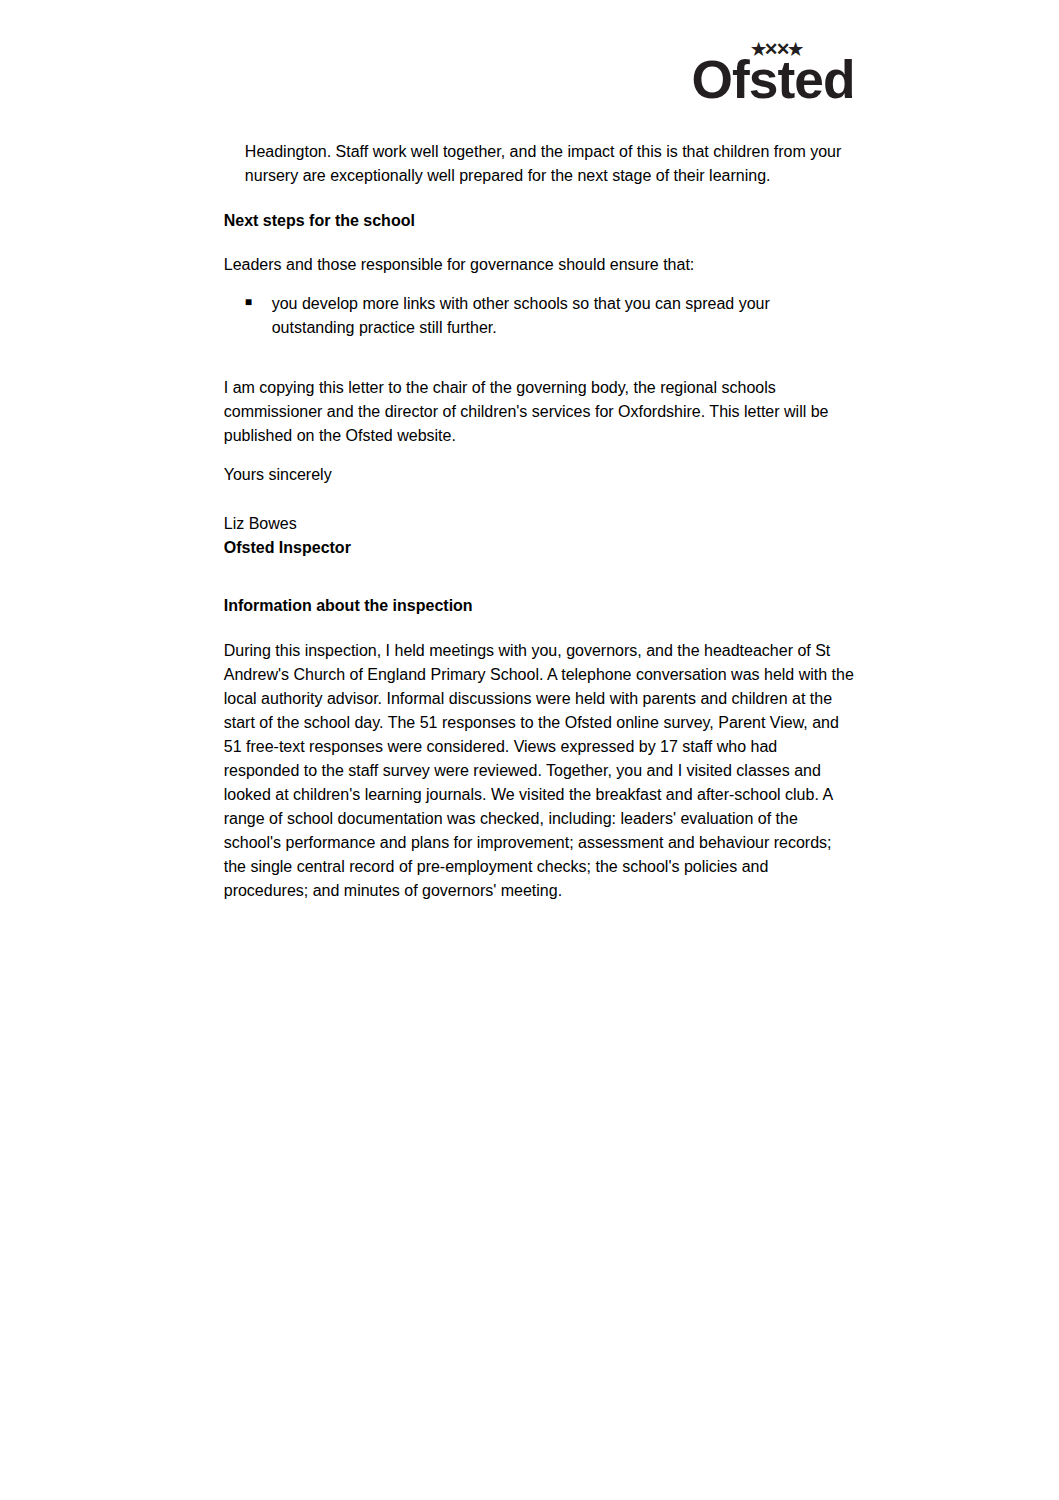★✕✕★Ofsted
Headington. Staff work well together, and the impact of this is that children from your nursery are exceptionally well prepared for the next stage of their learning.
Next steps for the school
Leaders and those responsible for governance should ensure that:
you develop more links with other schools so that you can spread your outstanding practice still further.
I am copying this letter to the chair of the governing body, the regional schools commissioner and the director of children's services for Oxfordshire. This letter will be published on the Ofsted website.
Yours sincerely
Liz Bowes
Ofsted Inspector
Information about the inspection
During this inspection, I held meetings with you, governors, and the headteacher of St Andrew's Church of England Primary School. A telephone conversation was held with the local authority advisor. Informal discussions were held with parents and children at the start of the school day. The 51 responses to the Ofsted online survey, Parent View, and 51 free-text responses were considered. Views expressed by 17 staff who had responded to the staff survey were reviewed. Together, you and I visited classes and looked at children's learning journals. We visited the breakfast and after-school club. A range of school documentation was checked, including: leaders' evaluation of the school's performance and plans for improvement; assessment and behaviour records; the single central record of pre-employment checks; the school's policies and procedures; and minutes of governors' meeting.